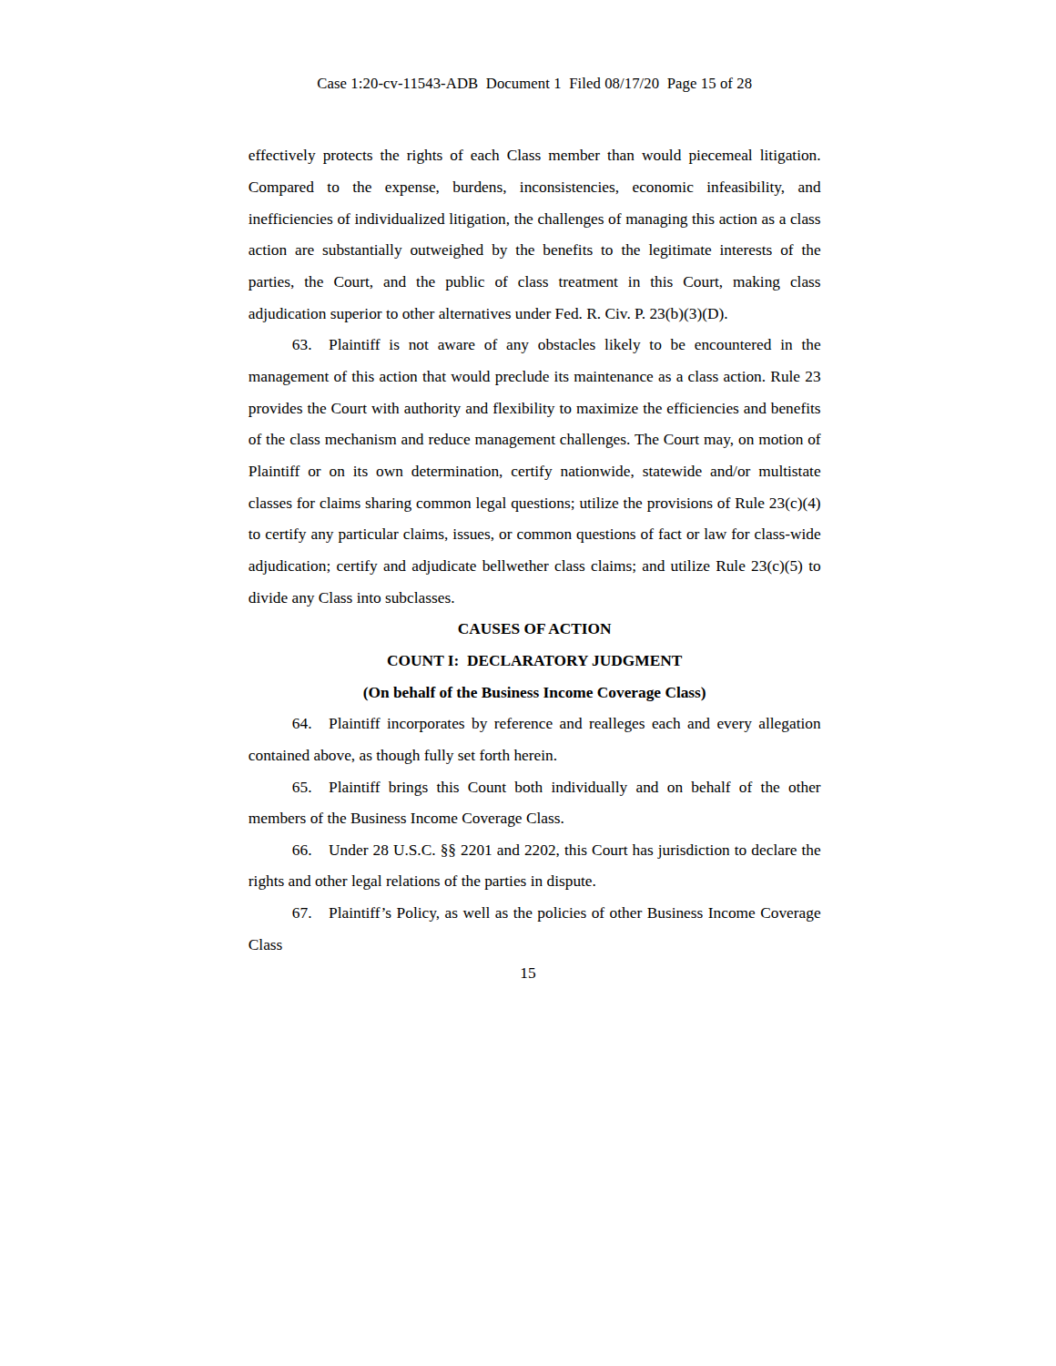Case 1:20-cv-11543-ADB Document 1 Filed 08/17/20 Page 15 of 28
effectively protects the rights of each Class member than would piecemeal litigation. Compared to the expense, burdens, inconsistencies, economic infeasibility, and inefficiencies of individualized litigation, the challenges of managing this action as a class action are substantially outweighed by the benefits to the legitimate interests of the parties, the Court, and the public of class treatment in this Court, making class adjudication superior to other alternatives under Fed. R. Civ. P. 23(b)(3)(D).
63. Plaintiff is not aware of any obstacles likely to be encountered in the management of this action that would preclude its maintenance as a class action. Rule 23 provides the Court with authority and flexibility to maximize the efficiencies and benefits of the class mechanism and reduce management challenges. The Court may, on motion of Plaintiff or on its own determination, certify nationwide, statewide and/or multistate classes for claims sharing common legal questions; utilize the provisions of Rule 23(c)(4) to certify any particular claims, issues, or common questions of fact or law for class-wide adjudication; certify and adjudicate bellwether class claims; and utilize Rule 23(c)(5) to divide any Class into subclasses.
CAUSES OF ACTION
COUNT I: DECLARATORY JUDGMENT
(On behalf of the Business Income Coverage Class)
64. Plaintiff incorporates by reference and realleges each and every allegation contained above, as though fully set forth herein.
65. Plaintiff brings this Count both individually and on behalf of the other members of the Business Income Coverage Class.
66. Under 28 U.S.C. §§ 2201 and 2202, this Court has jurisdiction to declare the rights and other legal relations of the parties in dispute.
67. Plaintiff’s Policy, as well as the policies of other Business Income Coverage Class
15